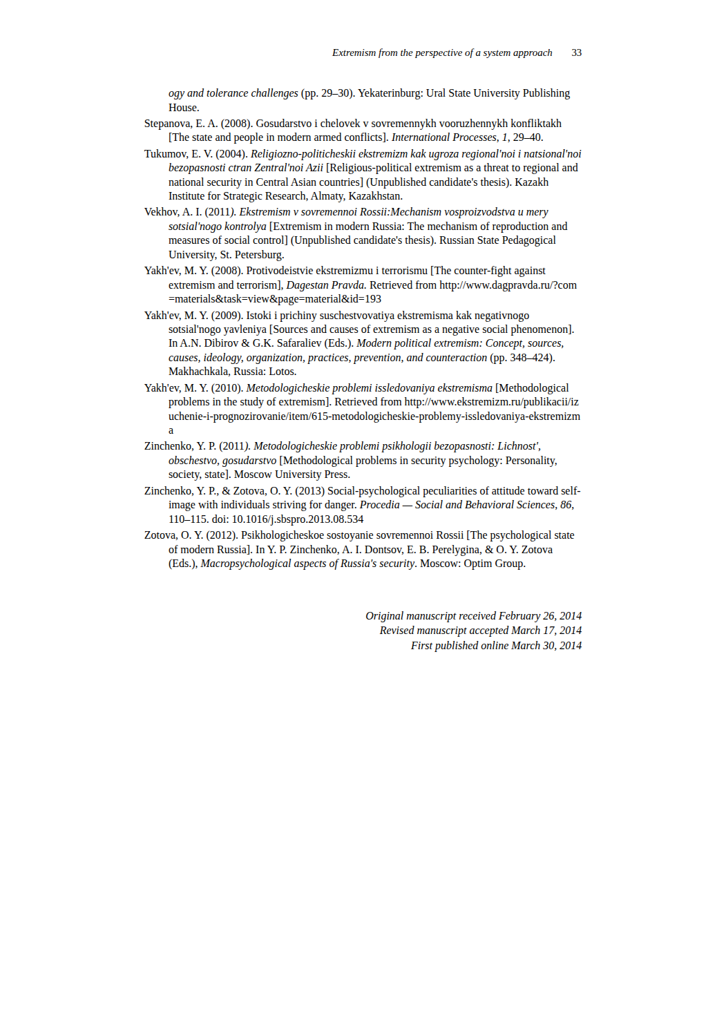Extremism from the perspective of a system approach 33
ogy and tolerance challenges (pp. 29–30). Yekaterinburg: Ural State University Publishing House.
Stepanova, E. A. (2008). Gosudarstvo i chelovek v sovremennykh vooruzhennykh konfliktakh [The state and people in modern armed conflicts]. International Processes, 1, 29–40.
Tukumov, E. V. (2004). Religiozno-politicheskii ekstremizm kak ugroza regional'noi i natsional'noi bezopasnosti ctran Zentral'noi Azii [Religious-political extremism as a threat to regional and national security in Central Asian countries] (Unpublished candidate's thesis). Kazakh Institute for Strategic Research, Almaty, Kazakhstan.
Vekhov, A. I. (2011). Ekstremism v sovremennoi Rossii:Mechanism vosproizvodstva u mery sotsial'nogo kontrolya [Extremism in modern Russia: The mechanism of reproduction and measures of social control] (Unpublished candidate's thesis). Russian State Pedagogical University, St. Petersburg.
Yakh'ev, M. Y. (2008). Protivodeistvie ekstremizmu i terrorismu [The counter-fight against extremism and terrorism], Dagestan Pravda. Retrieved from http://www.dagpravda.ru/?com=materials&task=view&page=material&id=193
Yakh'ev, M. Y. (2009). Istoki i prichiny suschestvovatiya ekstremisma kak negativnogo sotsial'nogo yavleniya [Sources and causes of extremism as a negative social phenomenon]. In A.N. Dibirov & G.K. Safaraliev (Eds.). Modern political extremism: Concept, sources, causes, ideology, organization, practices, prevention, and counteraction (pp. 348–424). Makhachkala, Russia: Lotos.
Yakh'ev, M. Y. (2010). Metodologicheskie problemi issledovaniya ekstremisma [Methodological problems in the study of extremism]. Retrieved from http://www.ekstremizm.ru/publikacii/izuchenie-i-prognozirovanie/item/615-metodologicheskie-problemy-issledovaniya-ekstremizma
Zinchenko, Y. P. (2011). Metodologicheskie problemi psikhologii bezopasnosti: Lichnost', obschestvo, gosudarstvo [Methodological problems in security psychology: Personality, society, state]. Moscow University Press.
Zinchenko, Y. P., & Zotova, O. Y. (2013) Social-psychological peculiarities of attitude toward self-image with individuals striving for danger. Procedia — Social and Behavioral Sciences, 86, 110–115. doi: 10.1016/j.sbspro.2013.08.534
Zotova, O. Y. (2012). Psikhologicheskoe sostoyanie sovremennoi Rossii [The psychological state of modern Russia]. In Y. P. Zinchenko, A. I. Dontsov, E. B. Perelygina, & O. Y. Zotova (Eds.), Macropsychological aspects of Russia's security. Moscow: Optim Group.
Original manuscript received February 26, 2014
Revised manuscript accepted March 17, 2014
First published online March 30, 2014